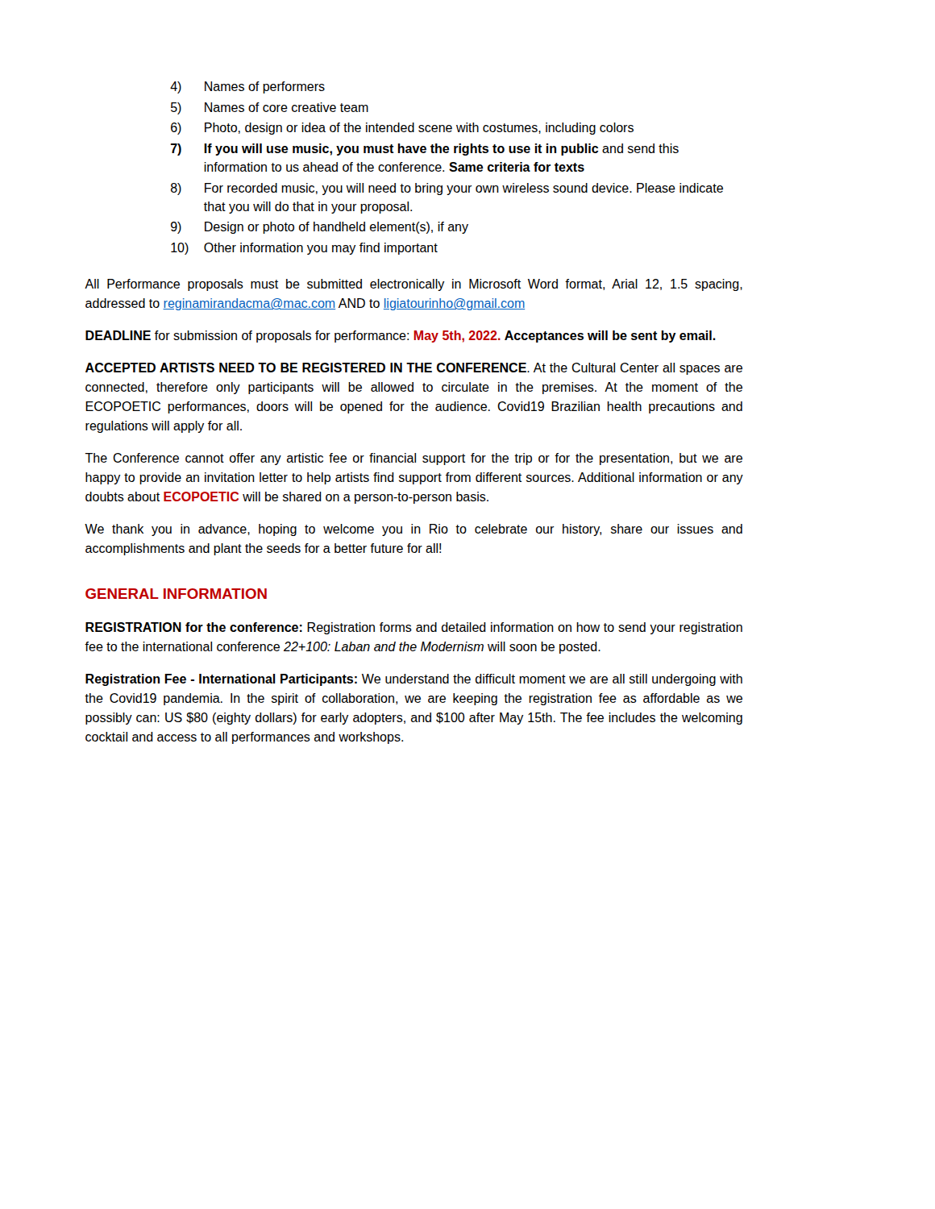4) Names of performers
5) Names of core creative team
6) Photo, design or idea of the intended scene with costumes, including colors
7) If you will use music, you must have the rights to use it in public and send this information to us ahead of the conference. Same criteria for texts
8) For recorded music, you will need to bring your own wireless sound device. Please indicate that you will do that in your proposal.
9) Design or photo of handheld element(s), if any
10) Other information you may find important
All Performance proposals must be submitted electronically in Microsoft Word format, Arial 12, 1.5 spacing, addressed to reginamirandacma@mac.com AND to ligiatourinho@gmail.com
DEADLINE for submission of proposals for performance: May 5th, 2022. Acceptances will be sent by email.
ACCEPTED ARTISTS NEED TO BE REGISTERED IN THE CONFERENCE. At the Cultural Center all spaces are connected, therefore only participants will be allowed to circulate in the premises. At the moment of the ECOPOETIC performances, doors will be opened for the audience. Covid19 Brazilian health precautions and regulations will apply for all.
The Conference cannot offer any artistic fee or financial support for the trip or for the presentation, but we are happy to provide an invitation letter to help artists find support from different sources. Additional information or any doubts about ECOPOETIC will be shared on a person-to-person basis.
We thank you in advance, hoping to welcome you in Rio to celebrate our history, share our issues and accomplishments and plant the seeds for a better future for all!
GENERAL INFORMATION
REGISTRATION for the conference: Registration forms and detailed information on how to send your registration fee to the international conference 22+100: Laban and the Modernism will soon be posted.
Registration Fee - International Participants: We understand the difficult moment we are all still undergoing with the Covid19 pandemia. In the spirit of collaboration, we are keeping the registration fee as affordable as we possibly can: US $80 (eighty dollars) for early adopters, and $100 after May 15th. The fee includes the welcoming cocktail and access to all performances and workshops.